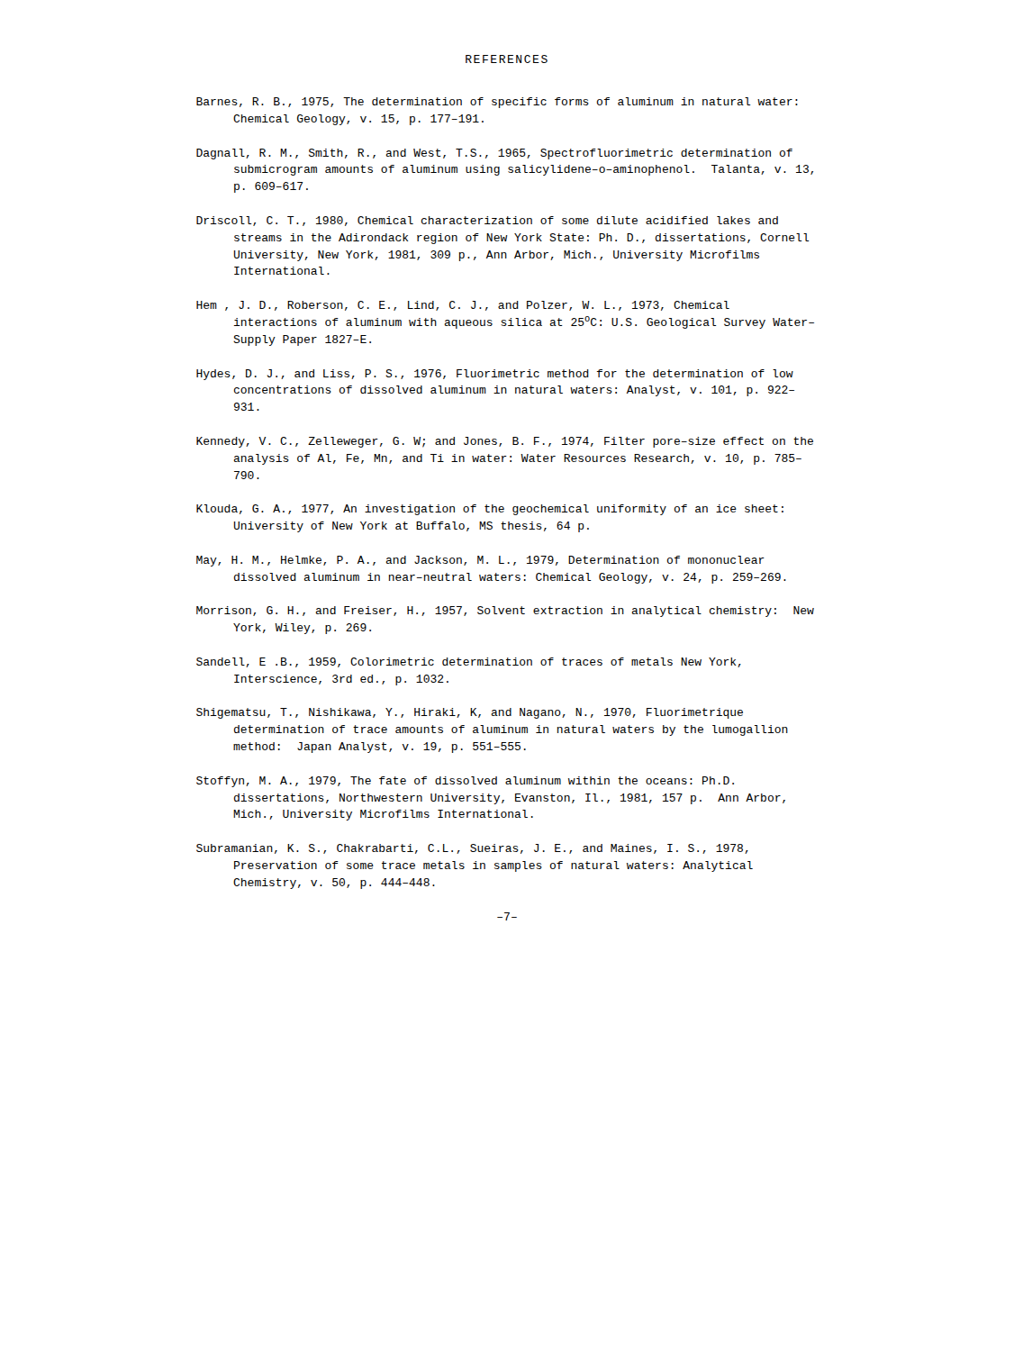REFERENCES
Barnes, R. B., 1975, The determination of specific forms of aluminum in natural water: Chemical Geology, v. 15, p. 177–191.
Dagnall, R. M., Smith, R., and West, T.S., 1965, Spectrofluorimetric determination of submicrogram amounts of aluminum using salicylidene–o–aminophenol. Talanta, v. 13, p. 609–617.
Driscoll, C. T., 1980, Chemical characterization of some dilute acidified lakes and streams in the Adirondack region of New York State: Ph. D., dissertations, Cornell University, New York, 1981, 309 p., Ann Arbor, Mich., University Microfilms International.
Hem , J. D., Roberson, C. E., Lind, C. J., and Polzer, W. L., 1973, Chemical interactions of aluminum with aqueous silica at 25oC: U.S. Geological Survey Water–Supply Paper 1827–E.
Hydes, D. J., and Liss, P. S., 1976, Fluorimetric method for the determination of low concentrations of dissolved aluminum in natural waters: Analyst, v. 101, p. 922–931.
Kennedy, V. C., Zelleweger, G. W; and Jones, B. F., 1974, Filter pore–size effect on the analysis of Al, Fe, Mn, and Ti in water: Water Resources Research, v. 10, p. 785–790.
Klouda, G. A., 1977, An investigation of the geochemical uniformity of an ice sheet: University of New York at Buffalo, MS thesis, 64 p.
May, H. M., Helmke, P. A., and Jackson, M. L., 1979, Determination of mononuclear dissolved aluminum in near–neutral waters: Chemical Geology, v. 24, p. 259–269.
Morrison, G. H., and Freiser, H., 1957, Solvent extraction in analytical chemistry: New York, Wiley, p. 269.
Sandell, E .B., 1959, Colorimetric determination of traces of metals New York, Interscience, 3rd ed., p. 1032.
Shigematsu, T., Nishikawa, Y., Hiraki, K, and Nagano, N., 1970, Fluorimetrique determination of trace amounts of aluminum in natural waters by the lumogallion method: Japan Analyst, v. 19, p. 551–555.
Stoffyn, M. A., 1979, The fate of dissolved aluminum within the oceans: Ph.D. dissertations, Northwestern University, Evanston, Il., 1981, 157 p. Ann Arbor, Mich., University Microfilms International.
Subramanian, K. S., Chakrabarti, C.L., Sueiras, J. E., and Maines, I. S., 1978, Preservation of some trace metals in samples of natural waters: Analytical Chemistry, v. 50, p. 444–448.
–7–